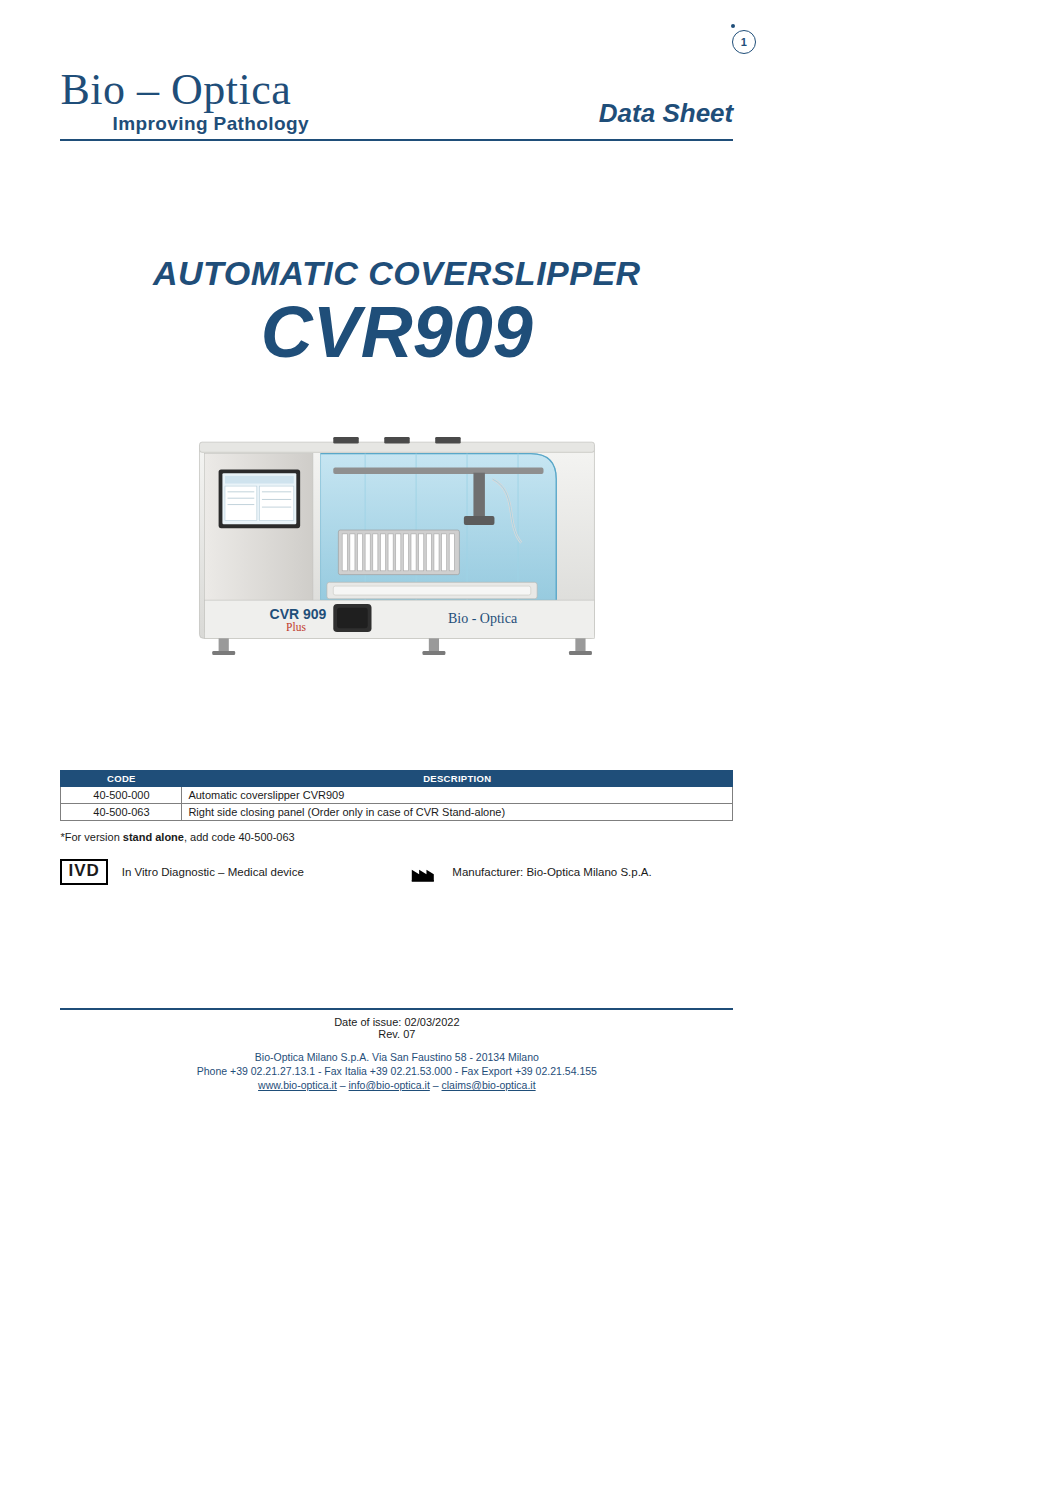1
Bio – Optica
Improving Pathology
Data Sheet
AUTOMATIC COVERSLIPPER
CVR909
CVR 909 Plus Bio - Optica
| CODE | DESCRIPTION |
| --- | --- |
| 40-500-000 | Automatic coverslipper CVR909 |
| 40-500-063 | Right side closing panel (Order only in case of CVR Stand-alone) |
*For version stand alone, add code 40-500-063
IVD
In Vitro Diagnostic – Medical device
Manufacturer: Bio-Optica Milano S.p.A.
Date of issue: 02/03/2022
Rev. 07
Bio-Optica Milano S.p.A. Via San Faustino 58 - 20134 Milano
Phone +39 02.21.27.13.1 - Fax Italia +39 02.21.53.000 - Fax Export +39 02.21.54.155
www.bio-optica.it – info@bio-optica.it – claims@bio-optica.it